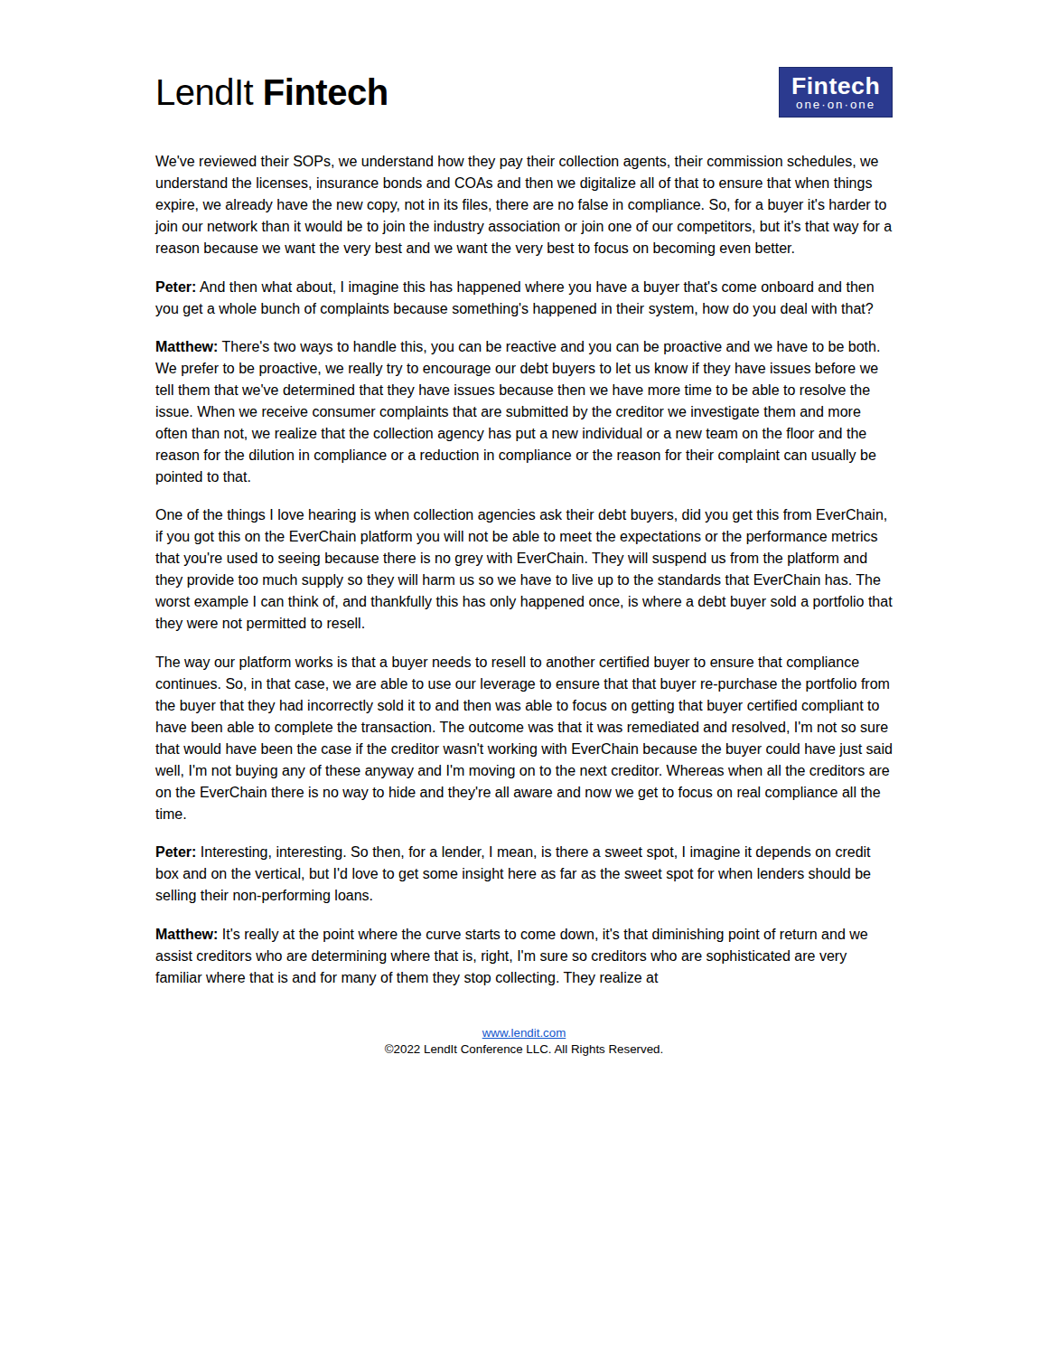LendIt Fintech
Fintech
one·on·one
We've reviewed their SOPs, we understand how they pay their collection agents, their commission schedules, we understand the licenses, insurance bonds and COAs and then we digitalize all of that to ensure that when things expire, we already have the new copy, not in its files, there are no false in compliance. So, for a buyer it's harder to join our network than it would be to join the industry association or join one of our competitors, but it's that way for a reason because we want the very best and we want the very best to focus on becoming even better.
Peter: And then what about, I imagine this has happened where you have a buyer that's come onboard and then you get a whole bunch of complaints because something's happened in their system, how do you deal with that?
Matthew: There's two ways to handle this, you can be reactive and you can be proactive and we have to be both. We prefer to be proactive, we really try to encourage our debt buyers to let us know if they have issues before we tell them that we've determined that they have issues because then we have more time to be able to resolve the issue. When we receive consumer complaints that are submitted by the creditor we investigate them and more often than not, we realize that the collection agency has put a new individual or a new team on the floor and the reason for the dilution in compliance or a reduction in compliance or the reason for their complaint can usually be pointed to that.
One of the things I love hearing is when collection agencies ask their debt buyers, did you get this from EverChain, if you got this on the EverChain platform you will not be able to meet the expectations or the performance metrics that you're used to seeing because there is no grey with EverChain. They will suspend us from the platform and they provide too much supply so they will harm us so we have to live up to the standards that EverChain has. The worst example I can think of, and thankfully this has only happened once, is where a debt buyer sold a portfolio that they were not permitted to resell.
The way our platform works is that a buyer needs to resell to another certified buyer to ensure that compliance continues. So, in that case, we are able to use our leverage to ensure that that buyer re-purchase the portfolio from the buyer that they had incorrectly sold it to and then was able to focus on getting that buyer certified compliant to have been able to complete the transaction. The outcome was that it was remediated and resolved, I'm not so sure that would have been the case if the creditor wasn't working with EverChain because the buyer could have just said well, I'm not buying any of these anyway and I'm moving on to the next creditor. Whereas when all the creditors are on the EverChain there is no way to hide and they're all aware and now we get to focus on real compliance all the time.
Peter: Interesting, interesting. So then, for a lender, I mean, is there a sweet spot, I imagine it depends on credit box and on the vertical, but I'd love to get some insight here as far as the sweet spot for when lenders should be selling their non-performing loans.
Matthew: It's really at the point where the curve starts to come down, it's that diminishing point of return and we assist creditors who are determining where that is, right, I'm sure so creditors who are sophisticated are very familiar where that is and for many of them they stop collecting. They realize at
www.lendit.com
©2022 LendIt Conference LLC. All Rights Reserved.